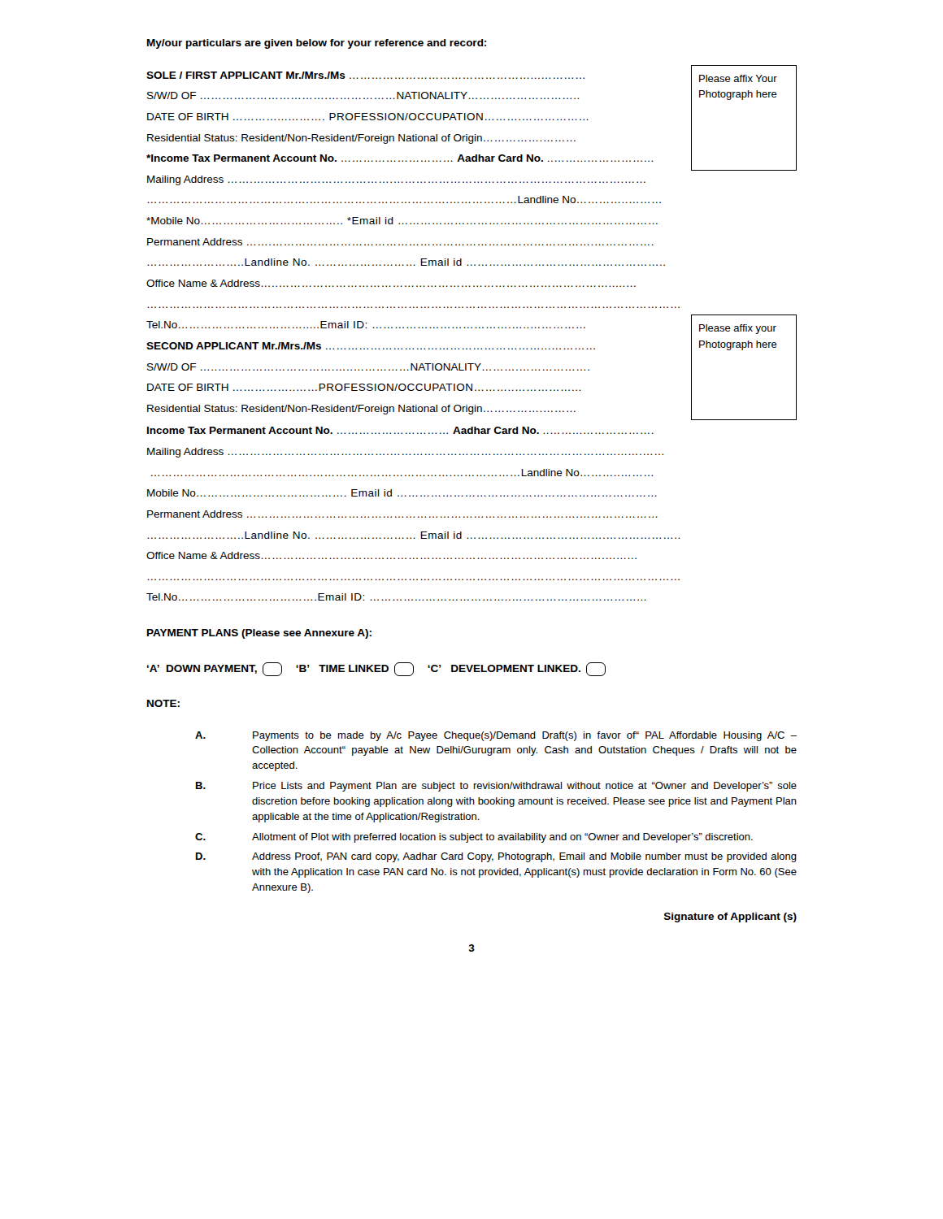My/our particulars are given below for your reference and record:
Please affix Your Photograph here
SOLE / FIRST APPLICANT Mr./Mrs./Ms …………………………………………...…………
S/W/D OF …………………………….………………NATIONALITY……….………………..
DATE OF BIRTH …………...………. PROFESSION/OCCUPATION……….………………
Residential Status: Resident/Non-Resident/Foreign National of Origin…………….………
*Income Tax Permanent Account No. ………………………… Aadhar Card No. ..……...……………...
Mailing Address …….……………………………….…………………………………………………….……
…………………………………….……………………………….………………Landline No…………..………
*Mobile No……………………………….. *Email id ……………………………………………………………
Permanent Address …….………………………………………………………………………….…………….
……………………..Landline No. ……………………… Email id ……………………………………………..
Office Name & Address…..…………………………………………………………………………….....…
……………………………………………………………………………………………………………………………
Please affix your Photograph here
Tel.No…………………………….....Email ID: ……………………………….…..……………
SECOND APPLICANT Mr./Mrs./Ms …………………………………………………...…………
S/W/D OF …..………………………….…..……………NATIONALITY……….……………….
DATE OF BIRTH ……………..……PROFESSION/OCCUPATION………..……………...
Residential Status: Resident/Non-Resident/Foreign National of Origin…………….………
Income Tax Permanent Account No. ………………………… Aadhar Card No. ..……...……………….
Mailing Address …………………………………….……………………………………………………...….……
…………………………………….……………………………….………………Landline No………..………
Mobile No…………………………………. Email id ……………………………………………………………
Permanent Address …………………………………………………………………………….…………………
……………………..Landline No. ……………………… Email id ……………………………….………………..
Office Name & Address……………………………………………………………………………….…...…
……………………………………………………………………………………………………………………………
Tel.No……………………………….Email ID: …………...…………………..……………………………...
PAYMENT PLANS (Please see Annexure A):
‘A’ DOWN PAYMENT, ‘B’ TIME LINKED ‘C’ DEVELOPMENT LINKED.
NOTE:
| A. | Payments to be made by A/c Payee Cheque(s)/Demand Draft(s) in favor of“ PAL Affordable Housing A/C – Collection Account“ payable at New Delhi/Gurugram only. Cash and Outstation Cheques / Drafts will not be accepted. |
| B. | Price Lists and Payment Plan are subject to revision/withdrawal without notice at “Owner and Developer’s” sole discretion before booking application along with booking amount is received. Please see price list and Payment Plan applicable at the time of Application/Registration. |
| C. | Allotment of Plot with preferred location is subject to availability and on “Owner and Developer’s” discretion. |
| D. | Address Proof, PAN card copy, Aadhar Card Copy, Photograph, Email and Mobile number must be provided along with the Application In case PAN card No. is not provided, Applicant(s) must provide declaration in Form No. 60 (See Annexure B). |
Signature of Applicant (s)
3